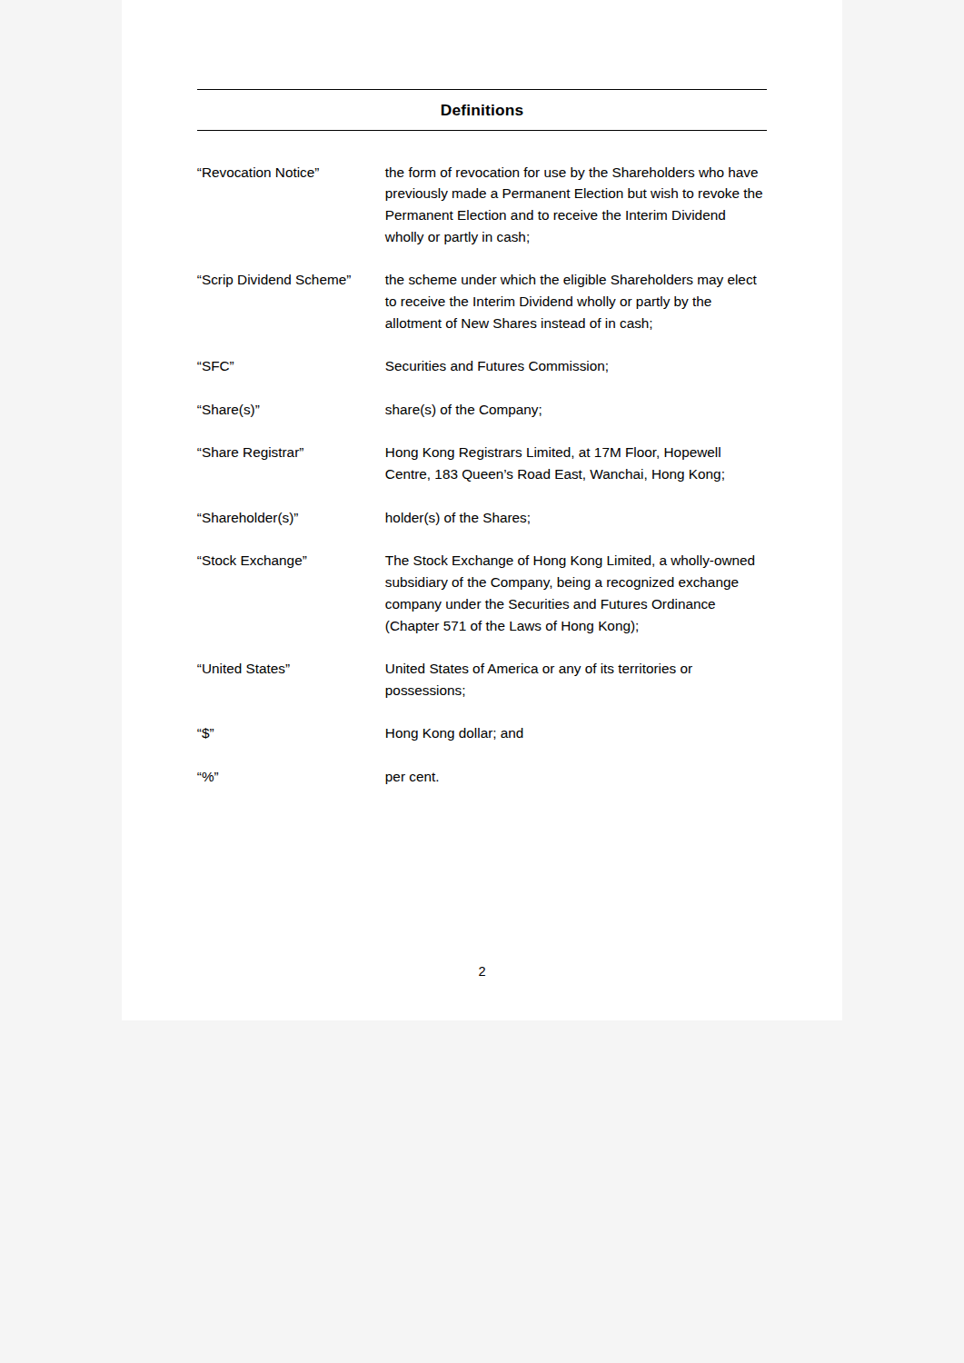Definitions
| “Revocation Notice” | the form of revocation for use by the Shareholders who have previously made a Permanent Election but wish to revoke the Permanent Election and to receive the Interim Dividend wholly or partly in cash; |
| “Scrip Dividend Scheme” | the scheme under which the eligible Shareholders may elect to receive the Interim Dividend wholly or partly by the allotment of New Shares instead of in cash; |
| “SFC” | Securities and Futures Commission; |
| “Share(s)” | share(s) of the Company; |
| “Share Registrar” | Hong Kong Registrars Limited, at 17M Floor, Hopewell Centre, 183 Queen’s Road East, Wanchai, Hong Kong; |
| “Shareholder(s)” | holder(s) of the Shares; |
| “Stock Exchange” | The Stock Exchange of Hong Kong Limited, a wholly-owned subsidiary of the Company, being a recognized exchange company under the Securities and Futures Ordinance (Chapter 571 of the Laws of Hong Kong); |
| “United States” | United States of America or any of its territories or possessions; |
| “$” | Hong Kong dollar; and |
| “%” | per cent. |
2